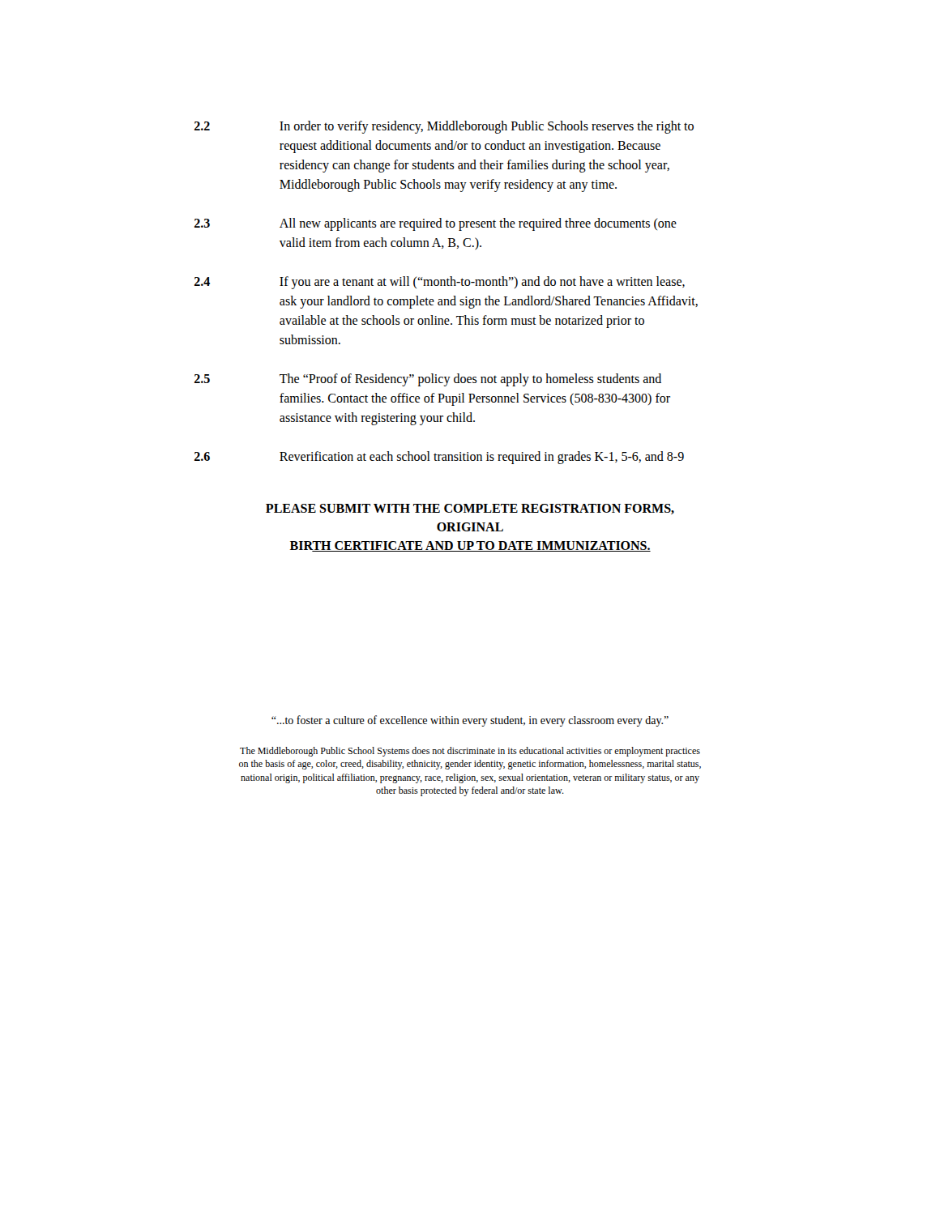2.2 In order to verify residency, Middleborough Public Schools reserves the right to request additional documents and/or to conduct an investigation. Because residency can change for students and their families during the school year, Middleborough Public Schools may verify residency at any time.
2.3 All new applicants are required to present the required three documents (one valid item from each column A, B, C.).
2.4 If you are a tenant at will (“month-to-month”) and do not have a written lease, ask your landlord to complete and sign the Landlord/Shared Tenancies Affidavit, available at the schools or online. This form must be notarized prior to submission.
2.5 The “Proof of Residency” policy does not apply to homeless students and families. Contact the office of Pupil Personnel Services (508-830-4300) for assistance with registering your child.
2.6 Reverification at each school transition is required in grades K-1, 5-6, and 8-9
PLEASE SUBMIT WITH THE COMPLETE REGISTRATION FORMS, ORIGINAL BIRTH CERTIFICATE AND UP TO DATE IMMUNIZATIONS.
“...to foster a culture of excellence within every student, in every classroom every day.”
The Middleborough Public School Systems does not discriminate in its educational activities or employment practices on the basis of age, color, creed, disability, ethnicity, gender identity, genetic information, homelessness, marital status, national origin, political affiliation, pregnancy, race, religion, sex, sexual orientation, veteran or military status, or any other basis protected by federal and/or state law.